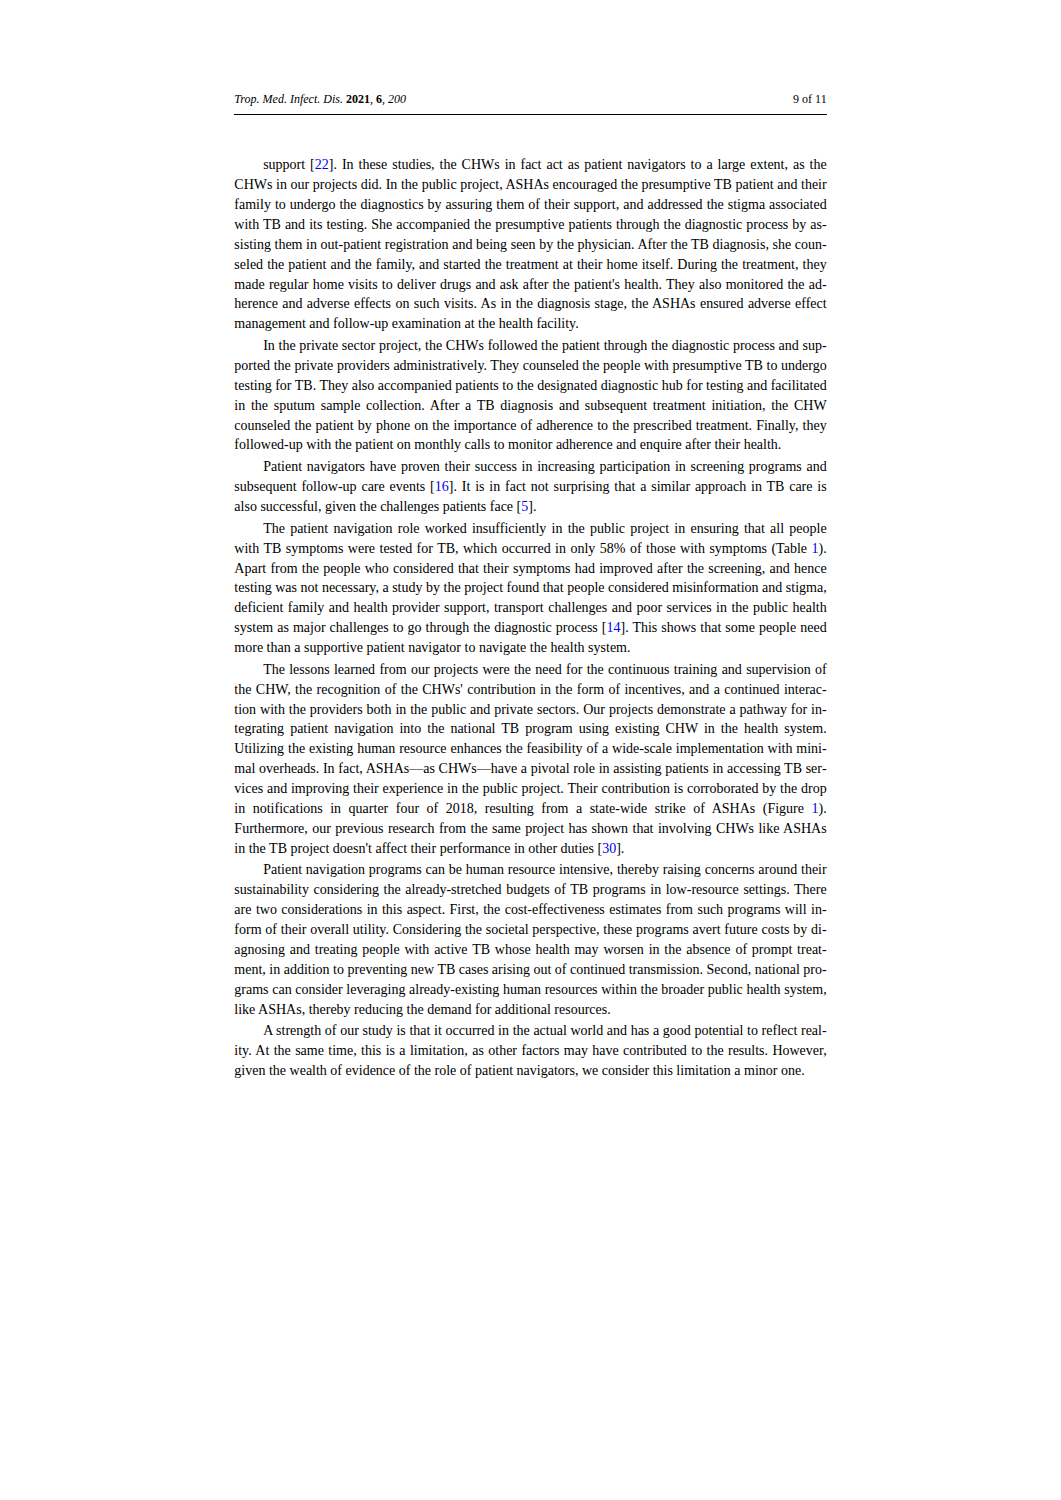Trop. Med. Infect. Dis. 2021, 6, 200 9 of 11
support [22]. In these studies, the CHWs in fact act as patient navigators to a large extent, as the CHWs in our projects did. In the public project, ASHAs encouraged the presumptive TB patient and their family to undergo the diagnostics by assuring them of their support, and addressed the stigma associated with TB and its testing. She accompanied the presumptive patients through the diagnostic process by assisting them in out-patient registration and being seen by the physician. After the TB diagnosis, she counseled the patient and the family, and started the treatment at their home itself. During the treatment, they made regular home visits to deliver drugs and ask after the patient's health. They also monitored the adherence and adverse effects on such visits. As in the diagnosis stage, the ASHAs ensured adverse effect management and follow-up examination at the health facility.
In the private sector project, the CHWs followed the patient through the diagnostic process and supported the private providers administratively. They counseled the people with presumptive TB to undergo testing for TB. They also accompanied patients to the designated diagnostic hub for testing and facilitated in the sputum sample collection. After a TB diagnosis and subsequent treatment initiation, the CHW counseled the patient by phone on the importance of adherence to the prescribed treatment. Finally, they followed-up with the patient on monthly calls to monitor adherence and enquire after their health.
Patient navigators have proven their success in increasing participation in screening programs and subsequent follow-up care events [16]. It is in fact not surprising that a similar approach in TB care is also successful, given the challenges patients face [5].
The patient navigation role worked insufficiently in the public project in ensuring that all people with TB symptoms were tested for TB, which occurred in only 58% of those with symptoms (Table 1). Apart from the people who considered that their symptoms had improved after the screening, and hence testing was not necessary, a study by the project found that people considered misinformation and stigma, deficient family and health provider support, transport challenges and poor services in the public health system as major challenges to go through the diagnostic process [14]. This shows that some people need more than a supportive patient navigator to navigate the health system.
The lessons learned from our projects were the need for the continuous training and supervision of the CHW, the recognition of the CHWs' contribution in the form of incentives, and a continued interaction with the providers both in the public and private sectors. Our projects demonstrate a pathway for integrating patient navigation into the national TB program using existing CHW in the health system. Utilizing the existing human resource enhances the feasibility of a wide-scale implementation with minimal overheads. In fact, ASHAs—as CHWs—have a pivotal role in assisting patients in accessing TB services and improving their experience in the public project. Their contribution is corroborated by the drop in notifications in quarter four of 2018, resulting from a state-wide strike of ASHAs (Figure 1). Furthermore, our previous research from the same project has shown that involving CHWs like ASHAs in the TB project doesn't affect their performance in other duties [30].
Patient navigation programs can be human resource intensive, thereby raising concerns around their sustainability considering the already-stretched budgets of TB programs in low-resource settings. There are two considerations in this aspect. First, the cost-effectiveness estimates from such programs will inform of their overall utility. Considering the societal perspective, these programs avert future costs by diagnosing and treating people with active TB whose health may worsen in the absence of prompt treatment, in addition to preventing new TB cases arising out of continued transmission. Second, national programs can consider leveraging already-existing human resources within the broader public health system, like ASHAs, thereby reducing the demand for additional resources.
A strength of our study is that it occurred in the actual world and has a good potential to reflect reality. At the same time, this is a limitation, as other factors may have contributed to the results. However, given the wealth of evidence of the role of patient navigators, we consider this limitation a minor one.